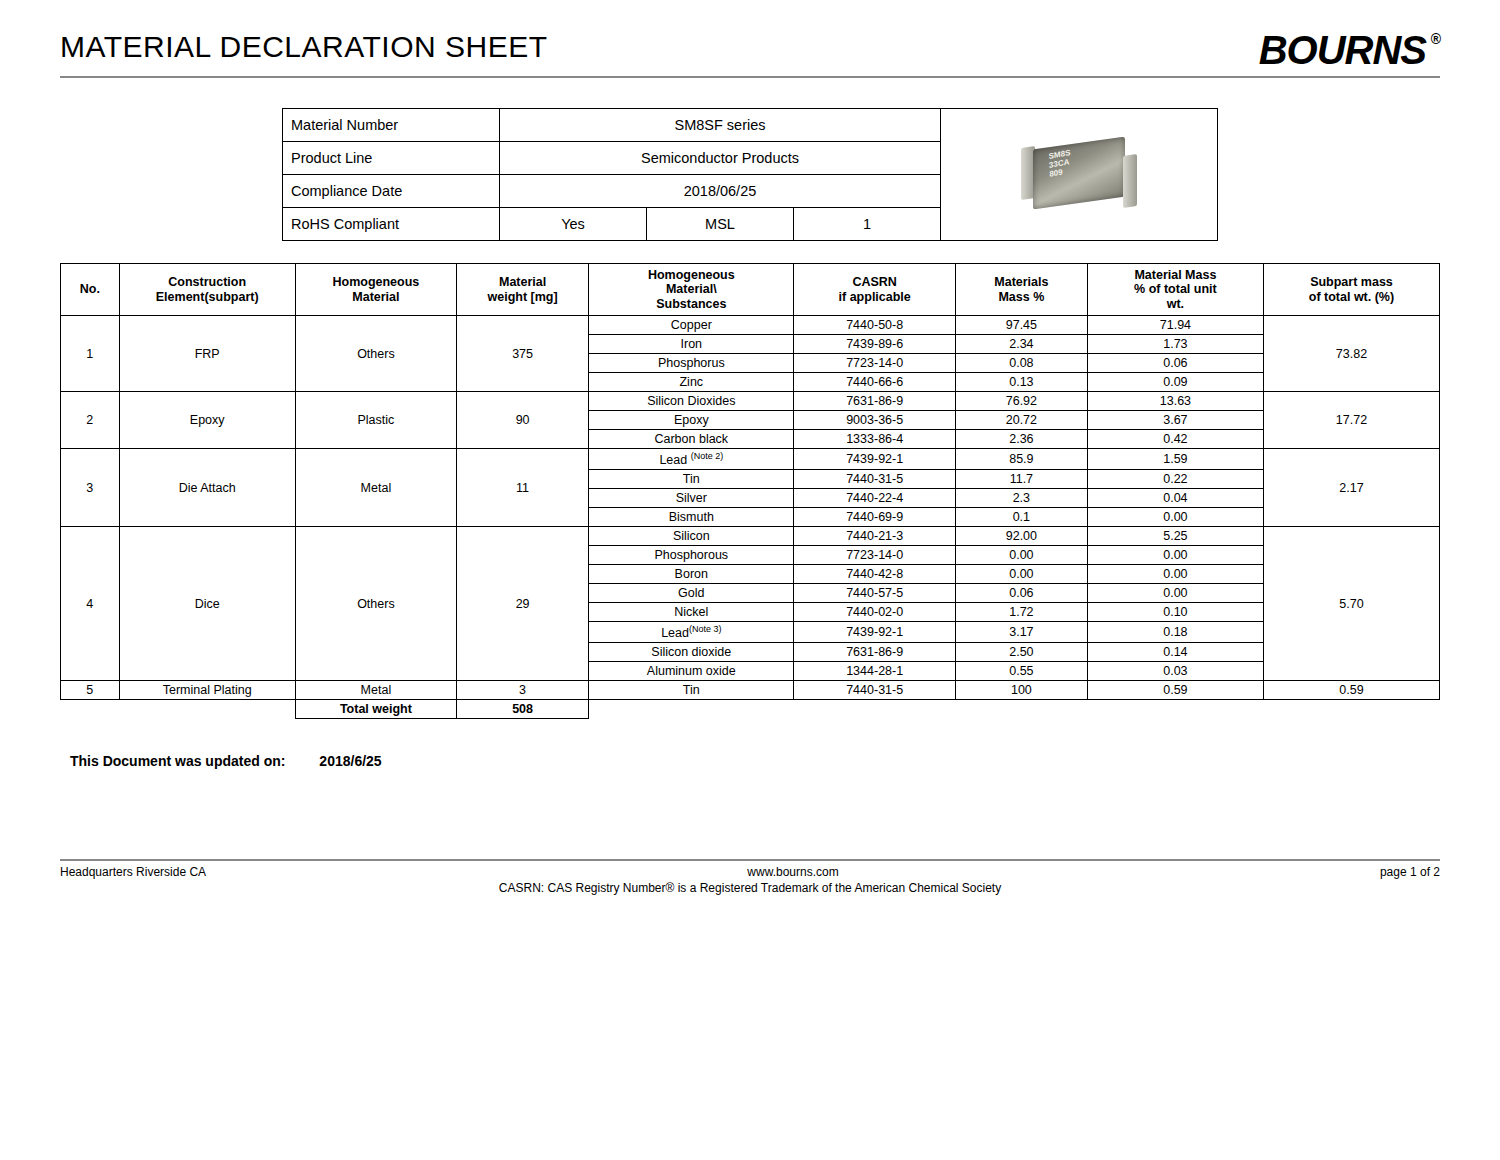MATERIAL DECLARATION SHEET
BOURNS®
| Material Number | SM8SF series | SM8S 33CA 809 |
| Product Line | Semiconductor Products |
| Compliance Date | 2018/06/25 |
| RoHS Compliant | Yes | MSL | 1 |
| No. | Construction Element(subpart) | Homogeneous Material | Material weight [mg] | Homogeneous Material\ Substances | CASRN if applicable | Materials Mass % | Material Mass % of total unit wt. | Subpart mass of total wt. (%) |
| --- | --- | --- | --- | --- | --- | --- | --- | --- |
| 1 | FRP | Others | 375 | Copper | 7440-50-8 | 97.45 | 71.94 | 73.82 |
| Iron | 7439-89-6 | 2.34 | 1.73 |
| Phosphorus | 7723-14-0 | 0.08 | 0.06 |
| Zinc | 7440-66-6 | 0.13 | 0.09 |
| 2 | Epoxy | Plastic | 90 | Silicon Dioxides | 7631-86-9 | 76.92 | 13.63 | 17.72 |
| Epoxy | 9003-36-5 | 20.72 | 3.67 |
| Carbon black | 1333-86-4 | 2.36 | 0.42 |
| 3 | Die Attach | Metal | 11 | Lead (Note 2) | 7439-92-1 | 85.9 | 1.59 | 2.17 |
| Tin | 7440-31-5 | 11.7 | 0.22 |
| Silver | 7440-22-4 | 2.3 | 0.04 |
| Bismuth | 7440-69-9 | 0.1 | 0.00 |
| 4 | Dice | Others | 29 | Silicon | 7440-21-3 | 92.00 | 5.25 | 5.70 |
| Phosphorous | 7723-14-0 | 0.00 | 0.00 |
| Boron | 7440-42-8 | 0.00 | 0.00 |
| Gold | 7440-57-5 | 0.06 | 0.00 |
| Nickel | 7440-02-0 | 1.72 | 0.10 |
| Lead (Note 3) | 7439-92-1 | 3.17 | 0.18 |
| Silicon dioxide | 7631-86-9 | 2.50 | 0.14 |
| Aluminum oxide | 1344-28-1 | 0.55 | 0.03 |
| 5 | Terminal Plating | Metal | 3 | Tin | 7440-31-5 | 100 | 0.59 | 0.59 |
| | | Total weight | 508 | | | | | |
This Document was updated on: 2018/6/25
Headquarters Riverside CA
www.bourns.com
page 1 of 2
CASRN: CAS Registry Number® is a Registered Trademark of the American Chemical Society